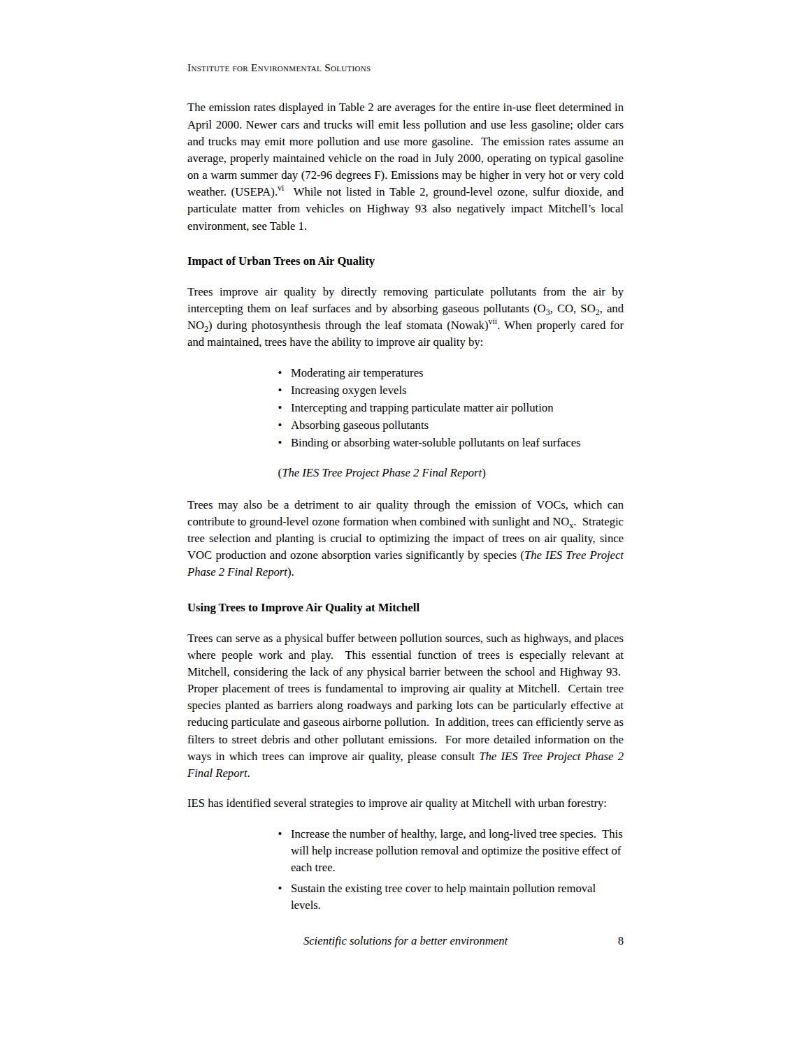Institute for Environmental Solutions
The emission rates displayed in Table 2 are averages for the entire in-use fleet determined in April 2000. Newer cars and trucks will emit less pollution and use less gasoline; older cars and trucks may emit more pollution and use more gasoline. The emission rates assume an average, properly maintained vehicle on the road in July 2000, operating on typical gasoline on a warm summer day (72-96 degrees F). Emissions may be higher in very hot or very cold weather. (USEPA).vi While not listed in Table 2, ground-level ozone, sulfur dioxide, and particulate matter from vehicles on Highway 93 also negatively impact Mitchell’s local environment, see Table 1.
Impact of Urban Trees on Air Quality
Trees improve air quality by directly removing particulate pollutants from the air by intercepting them on leaf surfaces and by absorbing gaseous pollutants (O3, CO, SO2, and NO2) during photosynthesis through the leaf stomata (Nowak)vii. When properly cared for and maintained, trees have the ability to improve air quality by:
Moderating air temperatures
Increasing oxygen levels
Intercepting and trapping particulate matter air pollution
Absorbing gaseous pollutants
Binding or absorbing water-soluble pollutants on leaf surfaces
(The IES Tree Project Phase 2 Final Report)
Trees may also be a detriment to air quality through the emission of VOCs, which can contribute to ground-level ozone formation when combined with sunlight and NOx. Strategic tree selection and planting is crucial to optimizing the impact of trees on air quality, since VOC production and ozone absorption varies significantly by species (The IES Tree Project Phase 2 Final Report).
Using Trees to Improve Air Quality at Mitchell
Trees can serve as a physical buffer between pollution sources, such as highways, and places where people work and play. This essential function of trees is especially relevant at Mitchell, considering the lack of any physical barrier between the school and Highway 93. Proper placement of trees is fundamental to improving air quality at Mitchell. Certain tree species planted as barriers along roadways and parking lots can be particularly effective at reducing particulate and gaseous airborne pollution. In addition, trees can efficiently serve as filters to street debris and other pollutant emissions. For more detailed information on the ways in which trees can improve air quality, please consult The IES Tree Project Phase 2 Final Report.
IES has identified several strategies to improve air quality at Mitchell with urban forestry:
Increase the number of healthy, large, and long-lived tree species. This will help increase pollution removal and optimize the positive effect of each tree.
Sustain the existing tree cover to help maintain pollution removal levels.
Scientific solutions for a better environment 8